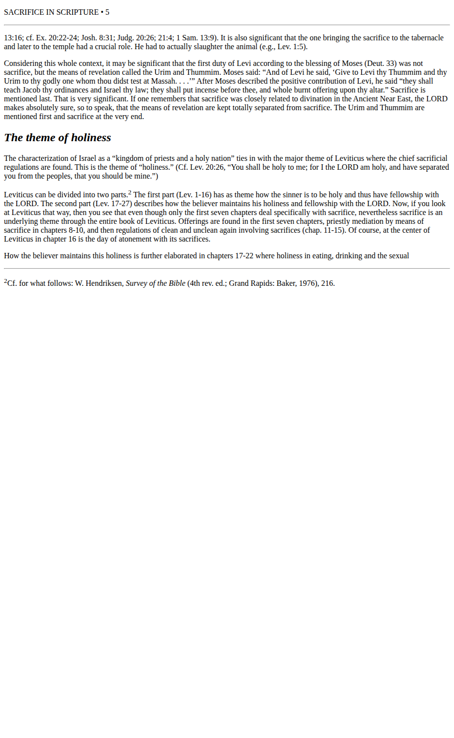SACRIFICE IN SCRIPTURE • 5
13:16; cf. Ex. 20:22-24; Josh. 8:31; Judg. 20:26; 21:4; 1 Sam. 13:9). It is also significant that the one bringing the sacrifice to the tabernacle and later to the temple had a crucial role. He had to actually slaughter the animal (e.g., Lev. 1:5).
Considering this whole context, it may be significant that the first duty of Levi according to the blessing of Moses (Deut. 33) was not sacrifice, but the means of revelation called the Urim and Thummim. Moses said: “And of Levi he said, ‘Give to Levi thy Thummim and thy Urim to thy godly one whom thou didst test at Massah. . . .’” After Moses described the positive contribution of Levi, he said “they shall teach Jacob thy ordinances and Israel thy law; they shall put incense before thee, and whole burnt offering upon thy altar.” Sacrifice is mentioned last. That is very significant. If one remembers that sacrifice was closely related to divination in the Ancient Near East, the LORD makes absolutely sure, so to speak, that the means of revelation are kept totally separated from sacrifice. The Urim and Thummim are mentioned first and sacrifice at the very end.
The theme of holiness
The characterization of Israel as a “kingdom of priests and a holy nation” ties in with the major theme of Leviticus where the chief sacrificial regulations are found. This is the theme of “holiness.” (Cf. Lev. 20:26, “You shall be holy to me; for I the LORD am holy, and have separated you from the peoples, that you should be mine.”)
Leviticus can be divided into two parts.2 The first part (Lev. 1-16) has as theme how the sinner is to be holy and thus have fellowship with the LORD. The second part (Lev. 17-27) describes how the believer maintains his holiness and fellowship with the LORD. Now, if you look at Leviticus that way, then you see that even though only the first seven chapters deal specifically with sacrifice, nevertheless sacrifice is an underlying theme through the entire book of Leviticus. Offerings are found in the first seven chapters, priestly mediation by means of sacrifice in chapters 8-10, and then regulations of clean and unclean again involving sacrifices (chap. 11-15). Of course, at the center of Leviticus in chapter 16 is the day of atonement with its sacrifices.
How the believer maintains this holiness is further elaborated in chapters 17-22 where holiness in eating, drinking and the sexual
2Cf. for what follows: W. Hendriksen, Survey of the Bible (4th rev. ed.; Grand Rapids: Baker, 1976), 216.